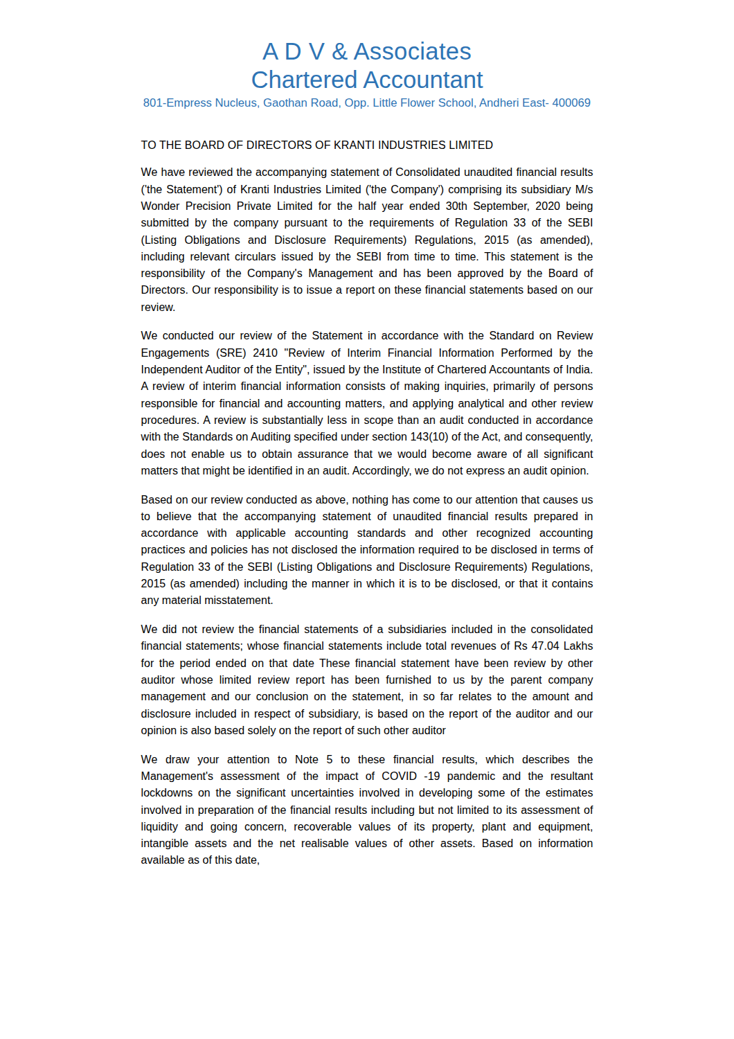A D V & Associates
Chartered Accountant
801-Empress Nucleus, Gaothan Road, Opp. Little Flower School, Andheri East- 400069
TO THE BOARD OF DIRECTORS OF KRANTI INDUSTRIES LIMITED
We have reviewed the accompanying statement of Consolidated unaudited financial results ('the Statement') of Kranti Industries Limited ('the Company') comprising its subsidiary M/s Wonder Precision Private Limited for the half year ended 30th September, 2020 being submitted by the company pursuant to the requirements of Regulation 33 of the SEBI (Listing Obligations and Disclosure Requirements) Regulations, 2015 (as amended), including relevant circulars issued by the SEBI from time to time. This statement is the responsibility of the Company's Management and has been approved by the Board of Directors. Our responsibility is to issue a report on these financial statements based on our review.
We conducted our review of the Statement in accordance with the Standard on Review Engagements (SRE) 2410 "Review of Interim Financial Information Performed by the Independent Auditor of the Entity", issued by the Institute of Chartered Accountants of India. A review of interim financial information consists of making inquiries, primarily of persons responsible for financial and accounting matters, and applying analytical and other review procedures. A review is substantially less in scope than an audit conducted in accordance with the Standards on Auditing specified under section 143(10) of the Act, and consequently, does not enable us to obtain assurance that we would become aware of all significant matters that might be identified in an audit. Accordingly, we do not express an audit opinion.
Based on our review conducted as above, nothing has come to our attention that causes us to believe that the accompanying statement of unaudited financial results prepared in accordance with applicable accounting standards and other recognized accounting practices and policies has not disclosed the information required to be disclosed in terms of Regulation 33 of the SEBI (Listing Obligations and Disclosure Requirements) Regulations, 2015 (as amended) including the manner in which it is to be disclosed, or that it contains any material misstatement.
We did not review the financial statements of a subsidiaries included in the consolidated financial statements; whose financial statements include total revenues of Rs 47.04 Lakhs for the period ended on that date These financial statement have been review by other auditor whose limited review report has been furnished to us by the parent company management and our conclusion on the statement, in so far relates to the amount and disclosure included in respect of subsidiary, is based on the report of the auditor and our opinion is also based solely on the report of such other auditor
We draw your attention to Note 5 to these financial results, which describes the Management's assessment of the impact of COVID -19 pandemic and the resultant lockdowns on the significant uncertainties involved in developing some of the estimates involved in preparation of the financial results including but not limited to its assessment of liquidity and going concern, recoverable values of its property, plant and equipment, intangible assets and the net realisable values of other assets. Based on information available as of this date,